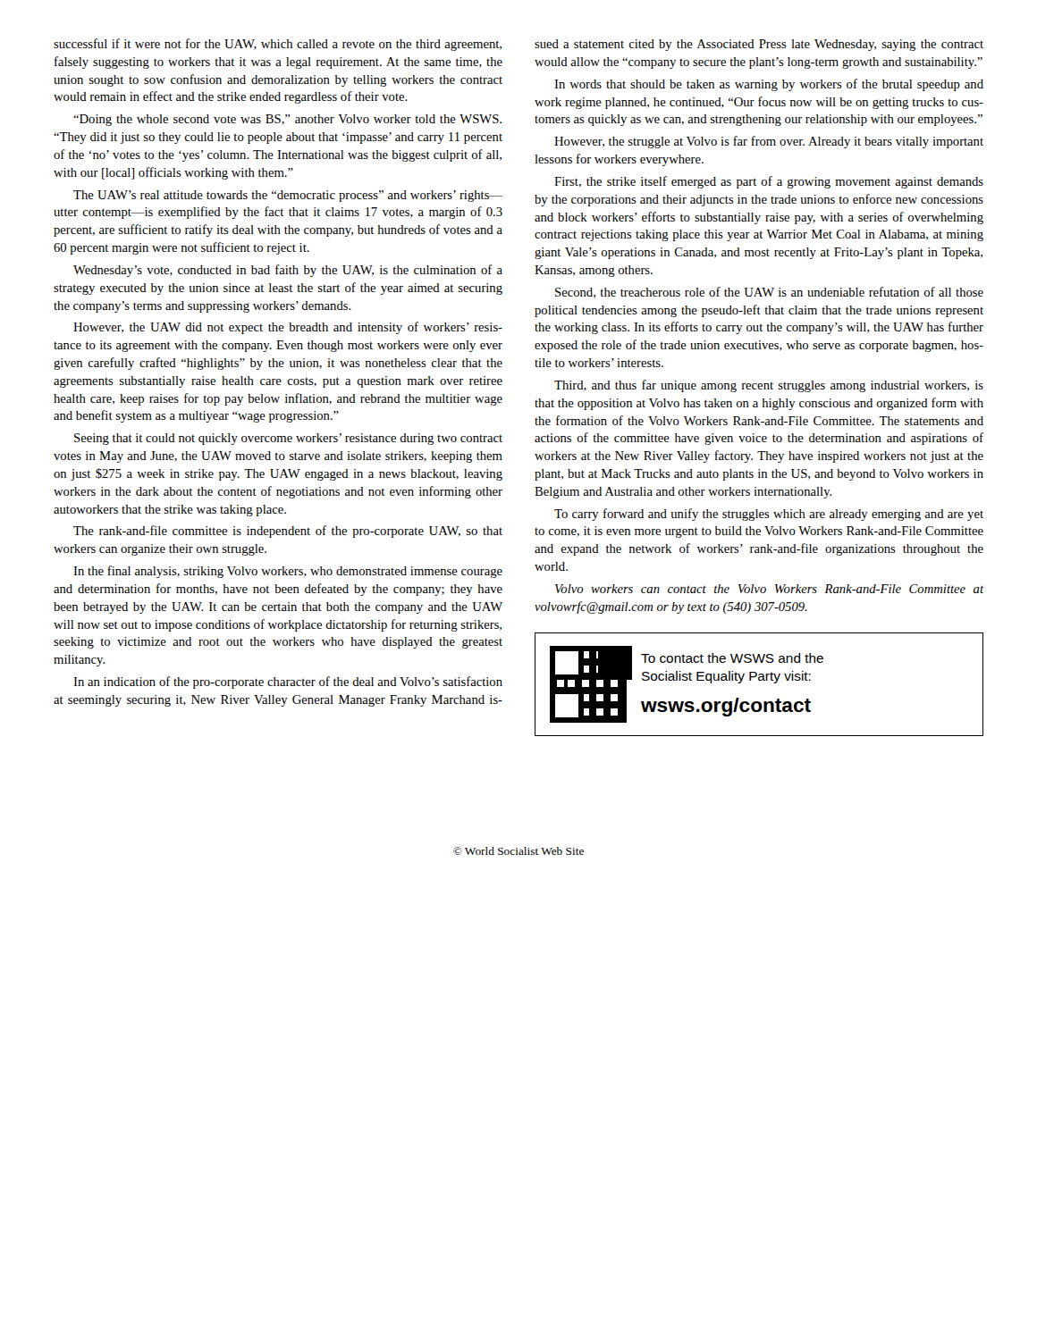successful if it were not for the UAW, which called a revote on the third agreement, falsely suggesting to workers that it was a legal requirement. At the same time, the union sought to sow confusion and demoralization by telling workers the contract would remain in effect and the strike ended regardless of their vote.
“Doing the whole second vote was BS,” another Volvo worker told the WSWS. “They did it just so they could lie to people about that ‘impasse’ and carry 11 percent of the ‘no’ votes to the ‘yes’ column. The International was the biggest culprit of all, with our [local] officials working with them.”
The UAW’s real attitude towards the “democratic process” and workers’ rights—utter contempt—is exemplified by the fact that it claims 17 votes, a margin of 0.3 percent, are sufficient to ratify its deal with the company, but hundreds of votes and a 60 percent margin were not sufficient to reject it.
Wednesday’s vote, conducted in bad faith by the UAW, is the culmination of a strategy executed by the union since at least the start of the year aimed at securing the company’s terms and suppressing workers’ demands.
However, the UAW did not expect the breadth and intensity of workers’ resistance to its agreement with the company. Even though most workers were only ever given carefully crafted “highlights” by the union, it was nonetheless clear that the agreements substantially raise health care costs, put a question mark over retiree health care, keep raises for top pay below inflation, and rebrand the multitier wage and benefit system as a multiyear “wage progression.”
Seeing that it could not quickly overcome workers’ resistance during two contract votes in May and June, the UAW moved to starve and isolate strikers, keeping them on just $275 a week in strike pay. The UAW engaged in a news blackout, leaving workers in the dark about the content of negotiations and not even informing other autoworkers that the strike was taking place.
The rank-and-file committee is independent of the pro-corporate UAW, so that workers can organize their own struggle.
In the final analysis, striking Volvo workers, who demonstrated immense courage and determination for months, have not been defeated by the company; they have been betrayed by the UAW. It can be certain that both the company and the UAW will now set out to impose conditions of workplace dictatorship for returning strikers, seeking to victimize and root out the workers who have displayed the greatest militancy.
In an indication of the pro-corporate character of the deal and Volvo’s satisfaction at seemingly securing it, New River Valley General Manager Franky Marchand issued a statement cited by the Associated Press late Wednesday, saying the contract would allow the “company to secure the plant’s long-term growth and sustainability.”
In words that should be taken as warning by workers of the brutal speedup and work regime planned, he continued, “Our focus now will be on getting trucks to customers as quickly as we can, and strengthening our relationship with our employees.”
However, the struggle at Volvo is far from over. Already it bears vitally important lessons for workers everywhere.
First, the strike itself emerged as part of a growing movement against demands by the corporations and their adjuncts in the trade unions to enforce new concessions and block workers’ efforts to substantially raise pay, with a series of overwhelming contract rejections taking place this year at Warrior Met Coal in Alabama, at mining giant Vale’s operations in Canada, and most recently at Frito-Lay’s plant in Topeka, Kansas, among others.
Second, the treacherous role of the UAW is an undeniable refutation of all those political tendencies among the pseudo-left that claim that the trade unions represent the working class. In its efforts to carry out the company’s will, the UAW has further exposed the role of the trade union executives, who serve as corporate bagmen, hostile to workers’ interests.
Third, and thus far unique among recent struggles among industrial workers, is that the opposition at Volvo has taken on a highly conscious and organized form with the formation of the Volvo Workers Rank-and-File Committee. The statements and actions of the committee have given voice to the determination and aspirations of workers at the New River Valley factory. They have inspired workers not just at the plant, but at Mack Trucks and auto plants in the US, and beyond to Volvo workers in Belgium and Australia and other workers internationally.
To carry forward and unify the struggles which are already emerging and are yet to come, it is even more urgent to build the Volvo Workers Rank-and-File Committee and expand the network of workers’ rank-and-file organizations throughout the world.
Volvo workers can contact the Volvo Workers Rank-and-File Committee at volvowrfc@gmail.com or by text to (540) 307-0509.
To contact the WSWS and the
Socialist Equality Party visit: wsws.org/contact
© World Socialist Web Site